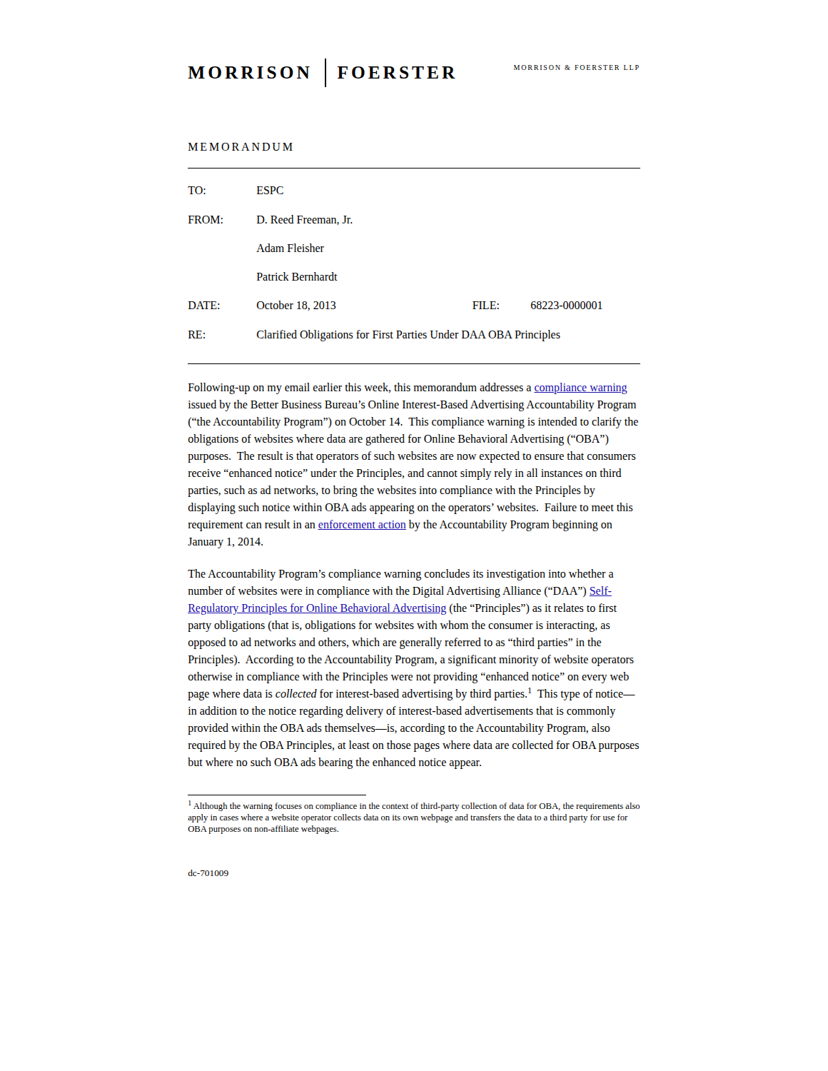MORRISON FOERSTER
MORRISON & FOERSTER LLP
MEMORANDUM
| TO: | ESPC | | |
| FROM: | D. Reed Freeman, Jr. Adam Fleisher Patrick Bernhardt | | |
| DATE: | October 18, 2013 | FILE: | 68223-0000001 |
| RE: | Clarified Obligations for First Parties Under DAA OBA Principles |
Following-up on my email earlier this week, this memorandum addresses a compliance warning issued by the Better Business Bureau’s Online Interest-Based Advertising Accountability Program (“the Accountability Program”) on October 14. This compliance warning is intended to clarify the obligations of websites where data are gathered for Online Behavioral Advertising (“OBA”) purposes. The result is that operators of such websites are now expected to ensure that consumers receive “enhanced notice” under the Principles, and cannot simply rely in all instances on third parties, such as ad networks, to bring the websites into compliance with the Principles by displaying such notice within OBA ads appearing on the operators’ websites. Failure to meet this requirement can result in an enforcement action by the Accountability Program beginning on January 1, 2014.
The Accountability Program’s compliance warning concludes its investigation into whether a number of websites were in compliance with the Digital Advertising Alliance (“DAA”) Self-Regulatory Principles for Online Behavioral Advertising (the “Principles”) as it relates to first party obligations (that is, obligations for websites with whom the consumer is interacting, as opposed to ad networks and others, which are generally referred to as “third parties” in the Principles). According to the Accountability Program, a significant minority of website operators otherwise in compliance with the Principles were not providing “enhanced notice” on every web page where data is collected for interest-based advertising by third parties.1 This type of notice—in addition to the notice regarding delivery of interest-based advertisements that is commonly provided within the OBA ads themselves—is, according to the Accountability Program, also required by the OBA Principles, at least on those pages where data are collected for OBA purposes but where no such OBA ads bearing the enhanced notice appear.
1 Although the warning focuses on compliance in the context of third-party collection of data for OBA, the requirements also apply in cases where a website operator collects data on its own webpage and transfers the data to a third party for use for OBA purposes on non-affiliate webpages.
dc-701009